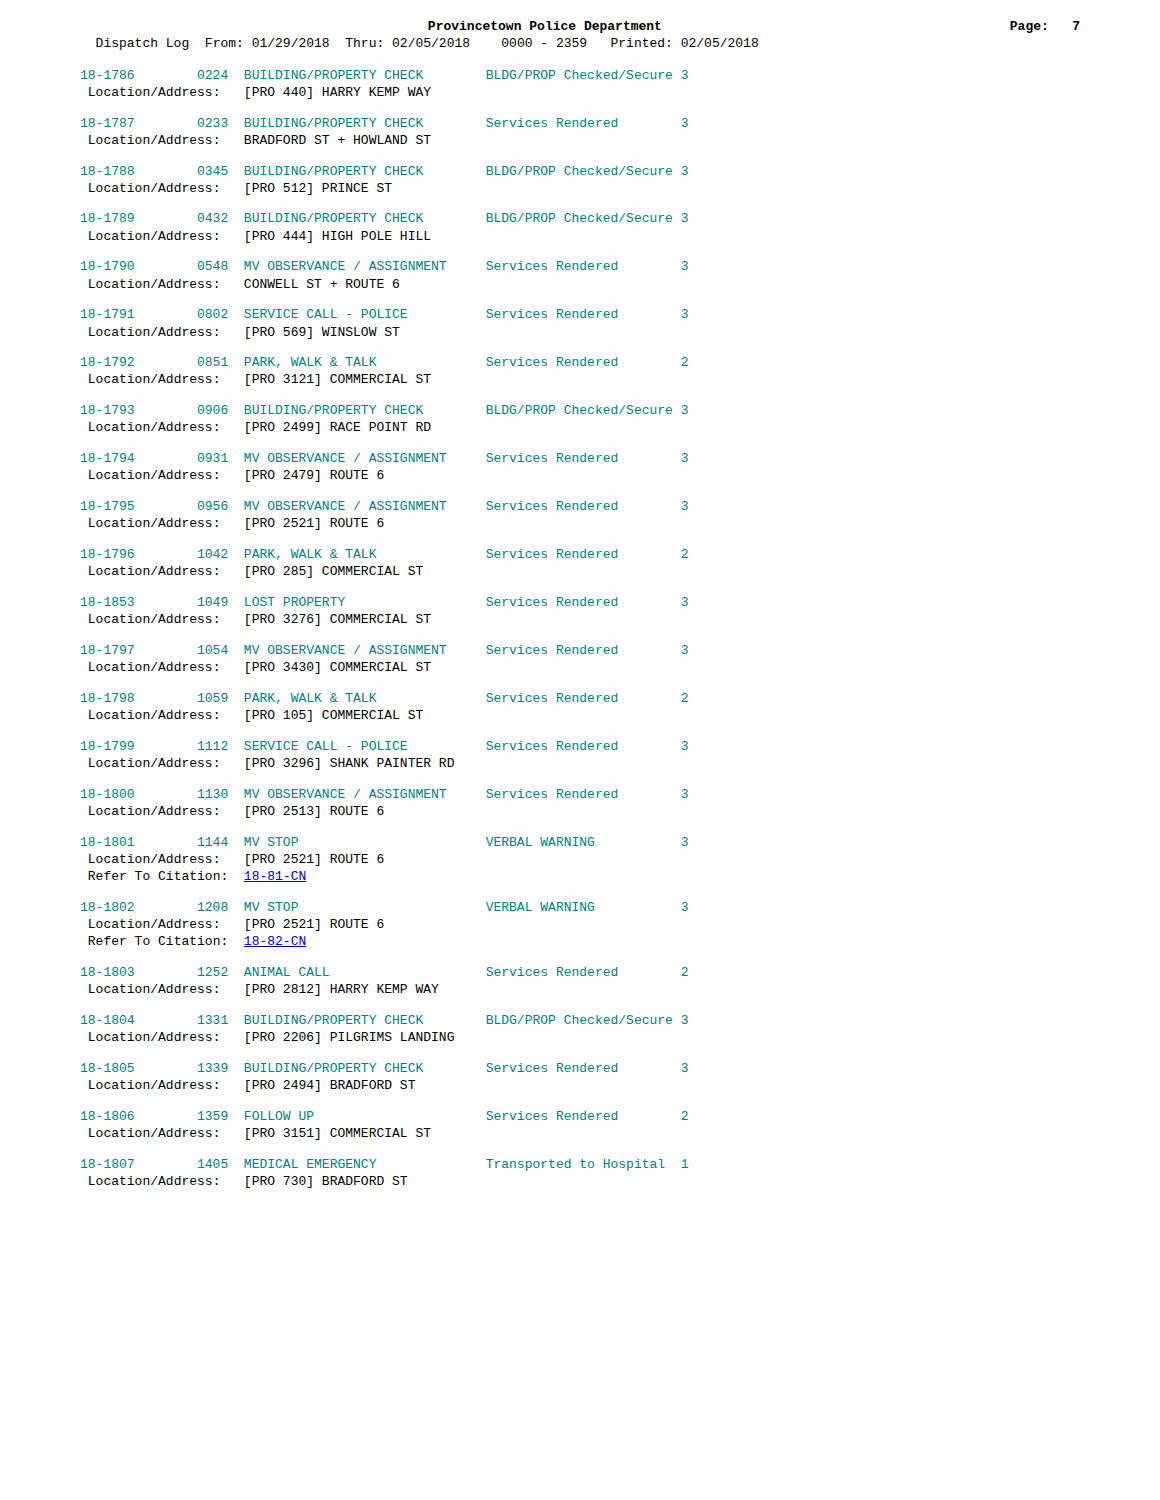Provincetown Police DepartmentPage: 7
  Dispatch Log  From: 01/29/2018  Thru: 02/05/2018    0000 - 2359   Printed: 02/05/2018
18-1786        0224  BUILDING/PROPERTY CHECK        BLDG/PROP Checked/Secure 3
 Location/Address:   [PRO 440] HARRY KEMP WAY
18-1787        0233  BUILDING/PROPERTY CHECK        Services Rendered        3
 Location/Address:   BRADFORD ST + HOWLAND ST
18-1788        0345  BUILDING/PROPERTY CHECK        BLDG/PROP Checked/Secure 3
 Location/Address:   [PRO 512] PRINCE ST
18-1789        0432  BUILDING/PROPERTY CHECK        BLDG/PROP Checked/Secure 3
 Location/Address:   [PRO 444] HIGH POLE HILL
18-1790        0548  MV OBSERVANCE / ASSIGNMENT     Services Rendered        3
 Location/Address:   CONWELL ST + ROUTE 6
18-1791        0802  SERVICE CALL - POLICE          Services Rendered        3
 Location/Address:   [PRO 569] WINSLOW ST
18-1792        0851  PARK, WALK & TALK              Services Rendered        2
 Location/Address:   [PRO 3121] COMMERCIAL ST
18-1793        0906  BUILDING/PROPERTY CHECK        BLDG/PROP Checked/Secure 3
 Location/Address:   [PRO 2499] RACE POINT RD
18-1794        0931  MV OBSERVANCE / ASSIGNMENT     Services Rendered        3
 Location/Address:   [PRO 2479] ROUTE 6
18-1795        0956  MV OBSERVANCE / ASSIGNMENT     Services Rendered        3
 Location/Address:   [PRO 2521] ROUTE 6
18-1796        1042  PARK, WALK & TALK              Services Rendered        2
 Location/Address:   [PRO 285] COMMERCIAL ST
18-1853        1049  LOST PROPERTY                  Services Rendered        3
 Location/Address:   [PRO 3276] COMMERCIAL ST
18-1797        1054  MV OBSERVANCE / ASSIGNMENT     Services Rendered        3
 Location/Address:   [PRO 3430] COMMERCIAL ST
18-1798        1059  PARK, WALK & TALK              Services Rendered        2
 Location/Address:   [PRO 105] COMMERCIAL ST
18-1799        1112  SERVICE CALL - POLICE          Services Rendered        3
 Location/Address:   [PRO 3296] SHANK PAINTER RD
18-1800        1130  MV OBSERVANCE / ASSIGNMENT     Services Rendered        3
 Location/Address:   [PRO 2513] ROUTE 6
18-1801        1144  MV STOP                        VERBAL WARNING           3
 Location/Address:   [PRO 2521] ROUTE 6
 Refer To Citation:  18-81-CN
18-1802        1208  MV STOP                        VERBAL WARNING           3
 Location/Address:   [PRO 2521] ROUTE 6
 Refer To Citation:  18-82-CN
18-1803        1252  ANIMAL CALL                    Services Rendered        2
 Location/Address:   [PRO 2812] HARRY KEMP WAY
18-1804        1331  BUILDING/PROPERTY CHECK        BLDG/PROP Checked/Secure 3
 Location/Address:   [PRO 2206] PILGRIMS LANDING
18-1805        1339  BUILDING/PROPERTY CHECK        Services Rendered        3
 Location/Address:   [PRO 2494] BRADFORD ST
18-1806        1359  FOLLOW UP                      Services Rendered        2
 Location/Address:   [PRO 3151] COMMERCIAL ST
18-1807        1405  MEDICAL EMERGENCY              Transported to Hospital  1
 Location/Address:   [PRO 730] BRADFORD ST